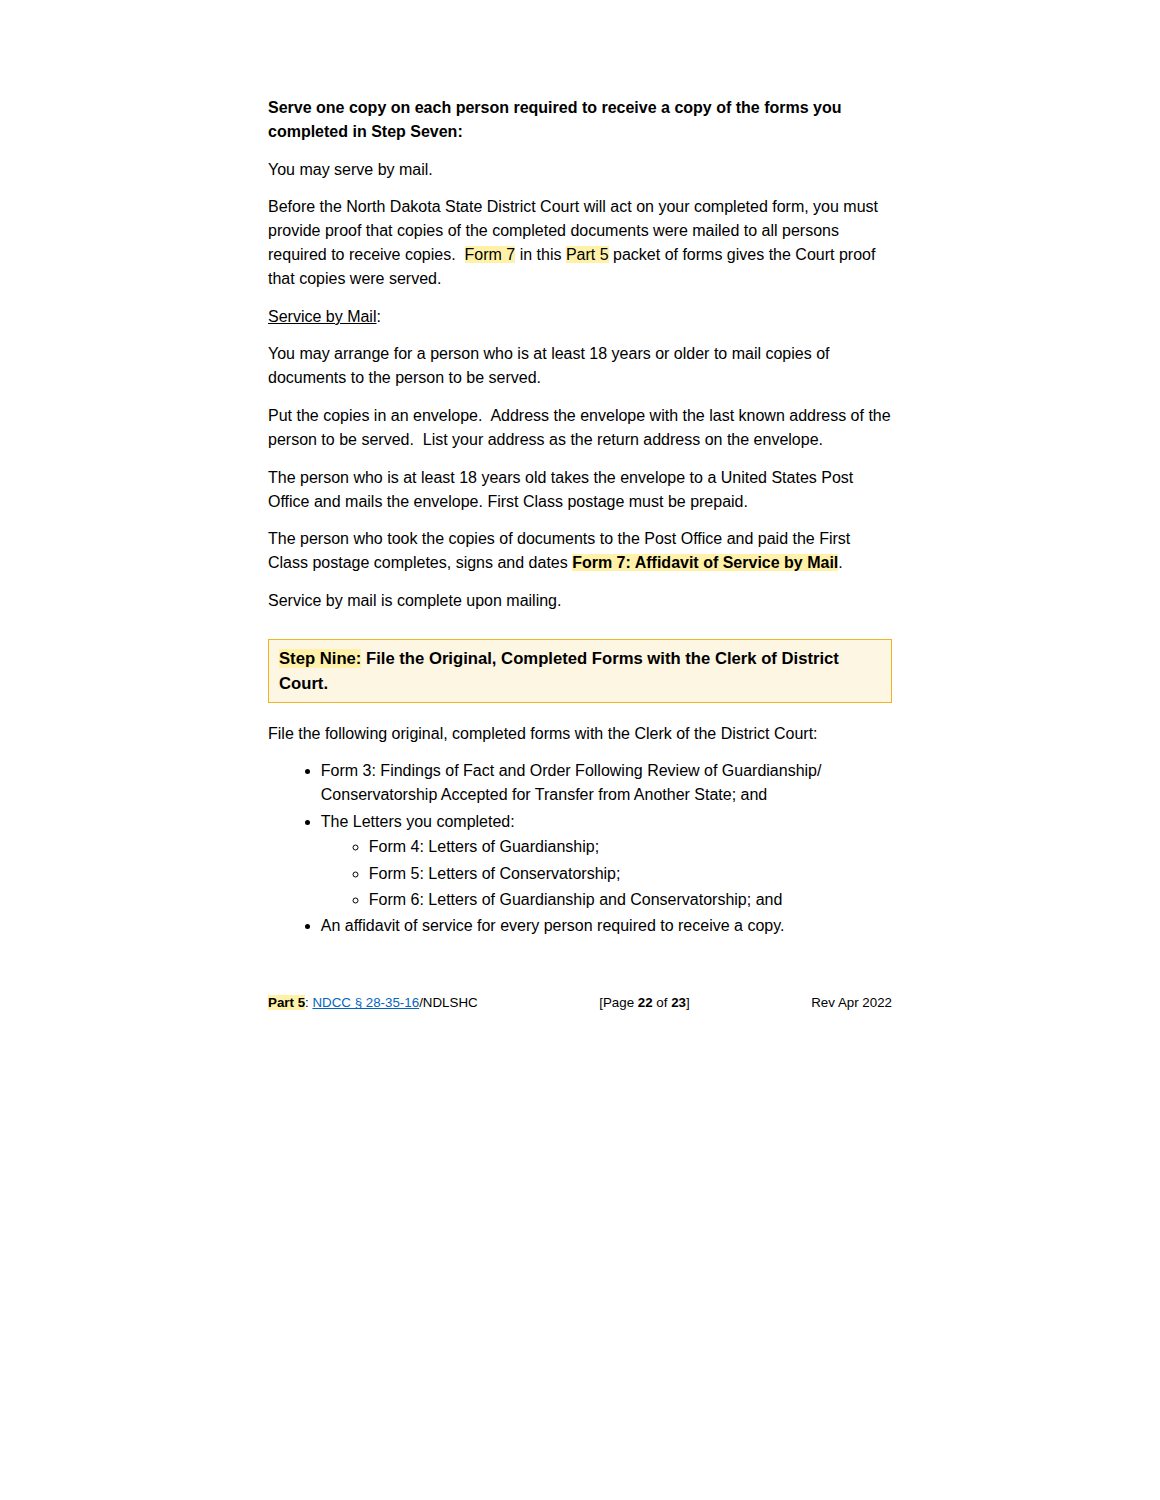Serve one copy on each person required to receive a copy of the forms you completed in Step Seven:
You may serve by mail.
Before the North Dakota State District Court will act on your completed form, you must provide proof that copies of the completed documents were mailed to all persons required to receive copies. Form 7 in this Part 5 packet of forms gives the Court proof that copies were served.
Service by Mail:
You may arrange for a person who is at least 18 years or older to mail copies of documents to the person to be served.
Put the copies in an envelope. Address the envelope with the last known address of the person to be served. List your address as the return address on the envelope.
The person who is at least 18 years old takes the envelope to a United States Post Office and mails the envelope. First Class postage must be prepaid.
The person who took the copies of documents to the Post Office and paid the First Class postage completes, signs and dates Form 7: Affidavit of Service by Mail.
Service by mail is complete upon mailing.
Step Nine: File the Original, Completed Forms with the Clerk of District Court.
File the following original, completed forms with the Clerk of the District Court:
Form 3: Findings of Fact and Order Following Review of Guardianship/ Conservatorship Accepted for Transfer from Another State; and
The Letters you completed:
Form 4: Letters of Guardianship;
Form 5: Letters of Conservatorship;
Form 6: Letters of Guardianship and Conservatorship; and
An affidavit of service for every person required to receive a copy.
Part 5: NDCC § 28-35-16/NDLSHC [Page 22 of 23] Rev Apr 2022